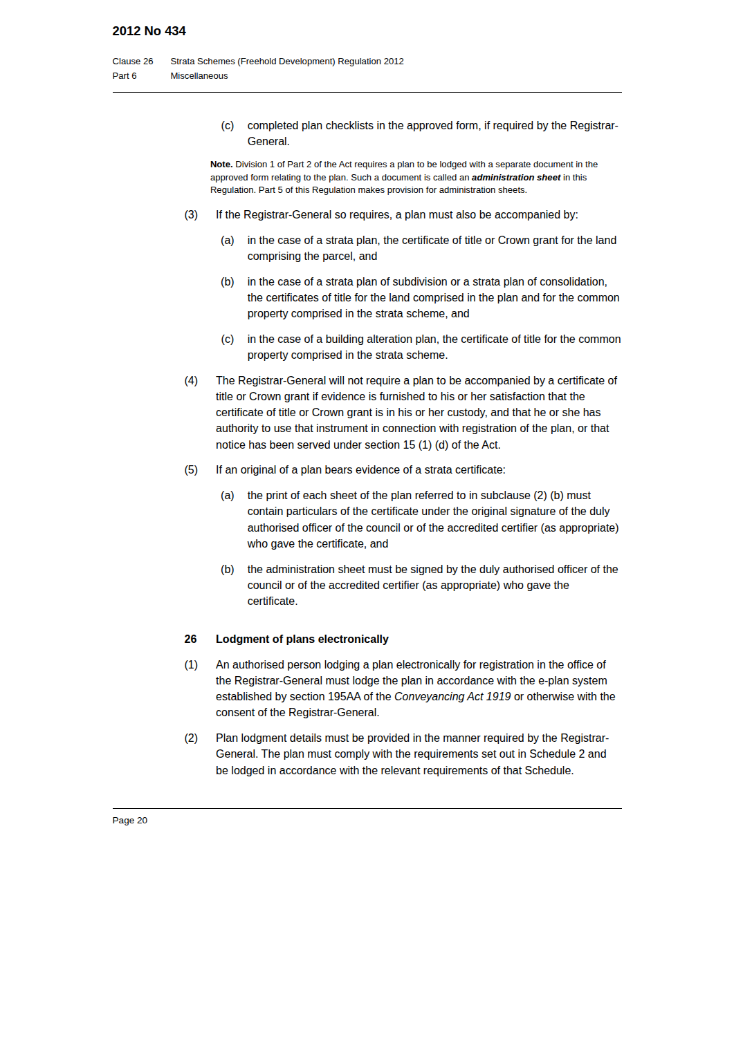2012 No 434
Clause 26 Strata Schemes (Freehold Development) Regulation 2012
Part 6 Miscellaneous
(c) completed plan checklists in the approved form, if required by the Registrar-General.
Note. Division 1 of Part 2 of the Act requires a plan to be lodged with a separate document in the approved form relating to the plan. Such a document is called an administration sheet in this Regulation. Part 5 of this Regulation makes provision for administration sheets.
(3) If the Registrar-General so requires, a plan must also be accompanied by:
(a) in the case of a strata plan, the certificate of title or Crown grant for the land comprising the parcel, and
(b) in the case of a strata plan of subdivision or a strata plan of consolidation, the certificates of title for the land comprised in the plan and for the common property comprised in the strata scheme, and
(c) in the case of a building alteration plan, the certificate of title for the common property comprised in the strata scheme.
(4) The Registrar-General will not require a plan to be accompanied by a certificate of title or Crown grant if evidence is furnished to his or her satisfaction that the certificate of title or Crown grant is in his or her custody, and that he or she has authority to use that instrument in connection with registration of the plan, or that notice has been served under section 15 (1) (d) of the Act.
(5) If an original of a plan bears evidence of a strata certificate:
(a) the print of each sheet of the plan referred to in subclause (2) (b) must contain particulars of the certificate under the original signature of the duly authorised officer of the council or of the accredited certifier (as appropriate) who gave the certificate, and
(b) the administration sheet must be signed by the duly authorised officer of the council or of the accredited certifier (as appropriate) who gave the certificate.
26 Lodgment of plans electronically
(1) An authorised person lodging a plan electronically for registration in the office of the Registrar-General must lodge the plan in accordance with the e-plan system established by section 195AA of the Conveyancing Act 1919 or otherwise with the consent of the Registrar-General.
(2) Plan lodgment details must be provided in the manner required by the Registrar-General. The plan must comply with the requirements set out in Schedule 2 and be lodged in accordance with the relevant requirements of that Schedule.
Page 20